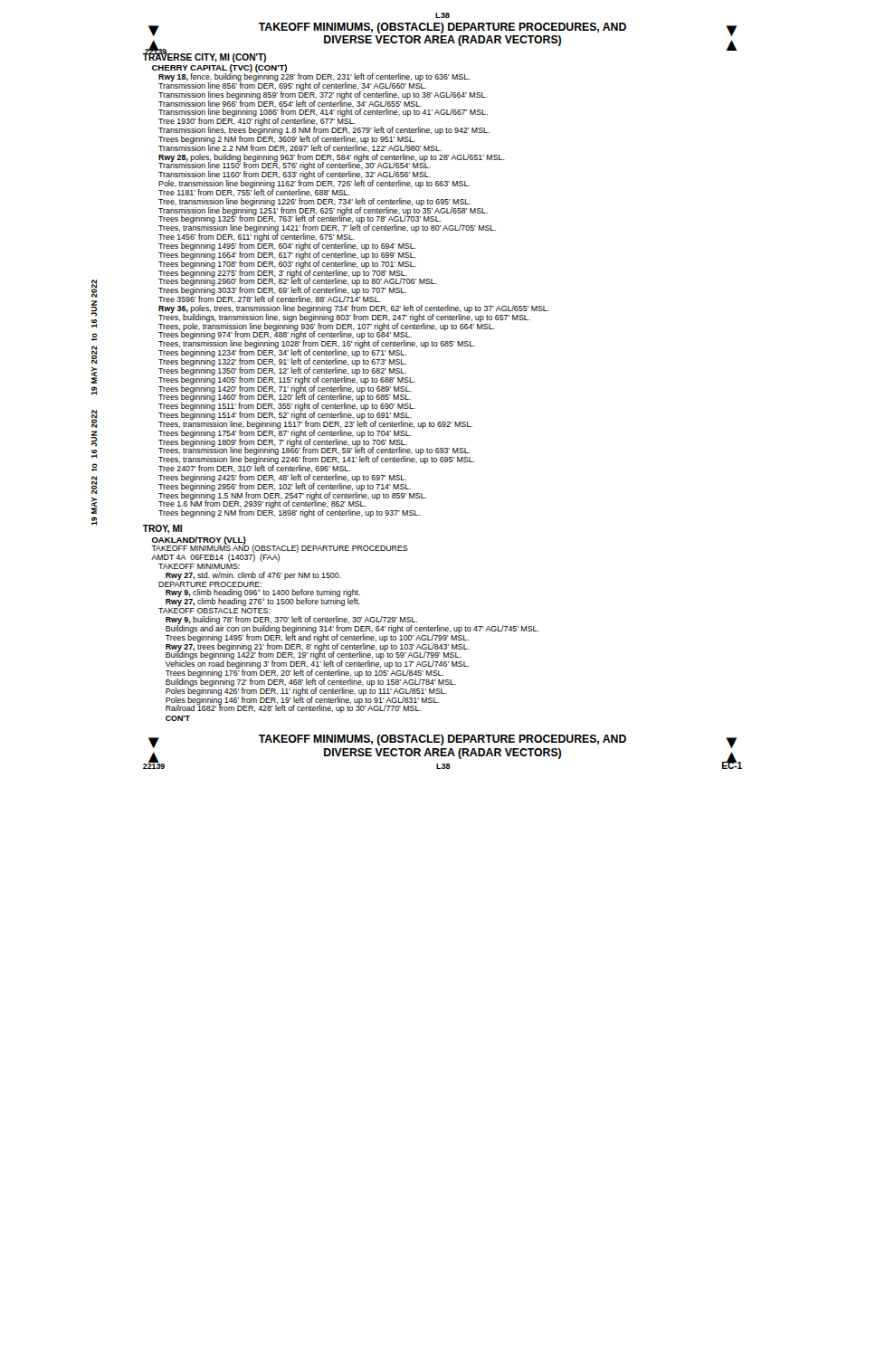L38
▼▼ ▲▲ TAKEOFF MINIMUMS, (OBSTACLE) DEPARTURE PROCEDURES, AND
DIVERSE VECTOR AREA (RADAR VECTORS) 22139
19 MAY 2022 to 16 JUN 2022
19 MAY 2022 to 16 JUN 2022
TRAVERSE CITY, MI (CON'T)
CHERRY CAPITAL (TVC) (CON'T)
Rwy 18, fence, building beginning 228' from DER, 231' left of centerline, up to 636' MSL.
Transmission line 856' from DER, 695' right of centerline, 34' AGL/660' MSL.
Transmission lines beginning 859' from DER, 372' right of centerline, up to 38' AGL/664' MSL.
Transmission line 966' from DER, 654' left of centerline, 34' AGL/655' MSL.
Transmission line beginning 1086' from DER, 414' right of centerline, up to 41' AGL/667' MSL.
Tree 1930' from DER, 410' right of centerline, 677' MSL.
Transmission lines, trees beginning 1.8 NM from DER, 2679' left of centerline, up to 942' MSL.
Trees beginning 2 NM from DER, 3609' left of centerline, up to 951' MSL.
Transmission line 2.2 NM from DER, 2697' left of centerline, 122' AGL/980' MSL.
Rwy 28, poles, building beginning 963' from DER, 584' right of centerline, up to 28' AGL/651' MSL.
Transmission line 1150' from DER, 576' right of centerline, 30' AGL/654' MSL.
Transmission line 1160' from DER, 633' right of centerline, 32' AGL/656' MSL.
Pole, transmission line beginning 1162' from DER, 726' left of centerline, up to 663' MSL.
Tree 1181' from DER, 755' left of centerline, 688' MSL.
Tree, transmission line beginning 1226' from DER, 734' left of centerline, up to 695' MSL.
Transmission line beginning 1251' from DER, 625' right of centerline, up to 35' AGL/658' MSL.
Trees beginning 1325' from DER, 763' left of centerline, up to 78' AGL/703' MSL.
Trees, transmission line beginning 1421' from DER, 7' left of centerline, up to 80' AGL/705' MSL.
Tree 1456' from DER, 611' right of centerline, 675' MSL.
Trees beginning 1495' from DER, 604' right of centerline, up to 694' MSL.
Trees beginning 1664' from DER, 617' right of centerline, up to 699' MSL.
Trees beginning 1708' from DER, 603' right of centerline, up to 701' MSL.
Trees beginning 2275' from DER, 3' right of centerline, up to 708' MSL.
Trees beginning 2960' from DER, 82' left of centerline, up to 80' AGL/706' MSL.
Trees beginning 3033' from DER, 69' left of centerline, up to 707' MSL.
Tree 3596' from DER, 278' left of centerline, 88' AGL/714' MSL.
Rwy 36, poles, trees, transmission line beginning 734' from DER, 62' left of centerline, up to 37' AGL/655' MSL.
Trees, buildings, transmission line, sign beginning 803' from DER, 247' right of centerline, up to 657' MSL.
Trees, pole, transmission line beginning 936' from DER, 107' right of centerline, up to 664' MSL.
Trees beginning 974' from DER, 488' right of centerline, up to 684' MSL.
Trees, transmission line beginning 1028' from DER, 16' right of centerline, up to 685' MSL.
Trees beginning 1234' from DER, 34' left of centerline, up to 671' MSL.
Trees beginning 1322' from DER, 91' left of centerline, up to 673' MSL.
Trees beginning 1350' from DER, 12' left of centerline, up to 682' MSL.
Trees beginning 1405' from DER, 115' right of centerline, up to 688' MSL.
Trees beginning 1420' from DER, 71' right of centerline, up to 689' MSL.
Trees beginning 1460' from DER, 120' left of centerline, up to 685' MSL.
Trees beginning 1511' from DER, 355' right of centerline, up to 690' MSL.
Trees beginning 1514' from DER, 52' right of centerline, up to 691' MSL.
Trees, transmission line, beginning 1517' from DER, 23' left of centerline, up to 692' MSL.
Trees beginning 1754' from DER, 87' right of centerline, up to 704' MSL.
Trees beginning 1809' from DER, 7' right of centerline, up to 706' MSL.
Trees, transmission line beginning 1866' from DER, 59' left of centerline, up to 693' MSL.
Trees, transmission line beginning 2246' from DER, 141' left of centerline, up to 695' MSL.
Tree 2407' from DER, 310' left of centerline, 696' MSL.
Trees beginning 2425' from DER, 48' left of centerline, up to 697' MSL.
Trees beginning 2956' from DER, 102' left of centerline, up to 714' MSL.
Trees beginning 1.5 NM from DER, 2547' right of centerline, up to 859' MSL.
Tree 1.6 NM from DER, 2939' right of centerline, 862' MSL.
Trees beginning 2 NM from DER, 1898' right of centerline, up to 937' MSL.
TROY, MI
OAKLAND/TROY (VLL)
TAKEOFF MINIMUMS AND (OBSTACLE) DEPARTURE PROCEDURES
AMDT 4A 06FEB14 (14037) (FAA)
TAKEOFF MINIMUMS:
Rwy 27, std. w/min. climb of 476' per NM to 1500.
DEPARTURE PROCEDURE:
Rwy 9, climb heading 096° to 1400 before turning right.
Rwy 27, climb heading 276° to 1500 before turning left.
TAKEOFF OBSTACLE NOTES:
Rwy 9, building 78' from DER, 370' left of centerline, 30' AGL/729' MSL.
Buildings and air con on building beginning 314' from DER, 64' right of centerline, up to 47' AGL/745' MSL.
Trees beginning 1495' from DER, left and right of centerline, up to 100' AGL/799' MSL.
Rwy 27, trees beginning 21' from DER, 8' right of centerline, up to 103' AGL/843' MSL.
Buildings beginning 1422' from DER, 19' right of centerline, up to 59' AGL/799' MSL.
Vehicles on road beginning 3' from DER, 41' left of centerline, up to 17' AGL/746' MSL.
Trees beginning 176' from DER, 20' left of centerline, up to 105' AGL/845' MSL.
Buildings beginning 72' from DER, 468' left of centerline, up to 158' AGL/784' MSL.
Poles beginning 426' from DER, 11' right of centerline, up to 111' AGL/851' MSL.
Poles beginning 146' from DER, 19' left of centerline, up to 91' AGL/831' MSL.
Railroad 1682' from DER, 428' left of centerline, up to 30' AGL/770' MSL.
CON'T
▼▼ ▲▲ TAKEOFF MINIMUMS, (OBSTACLE) DEPARTURE PROCEDURES, AND
DIVERSE VECTOR AREA (RADAR VECTORS)
22139
L38
EC-1